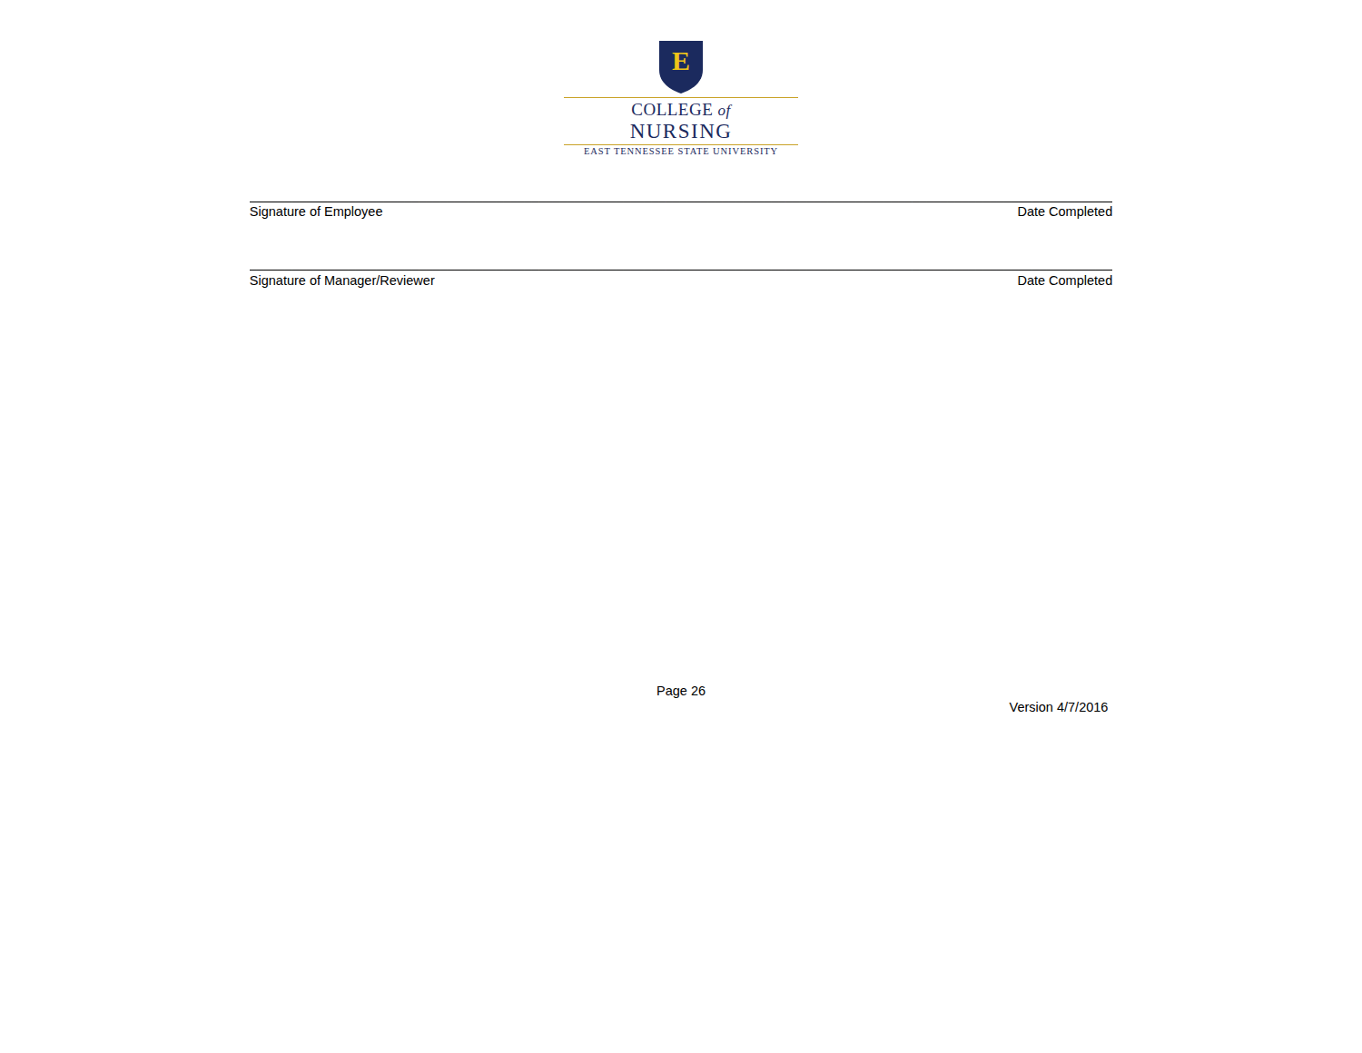E
COLLEGE of
NURSING
EAST TENNESSEE STATE UNIVERSITY
_______________________________________________________________________________________________________________________________________________
Signature of Employee Date Completed
_____________________________________________________________________________________________________________________________________________
Signature of Manager/Reviewer Date Completed
Page 26
Version 4/7/2016